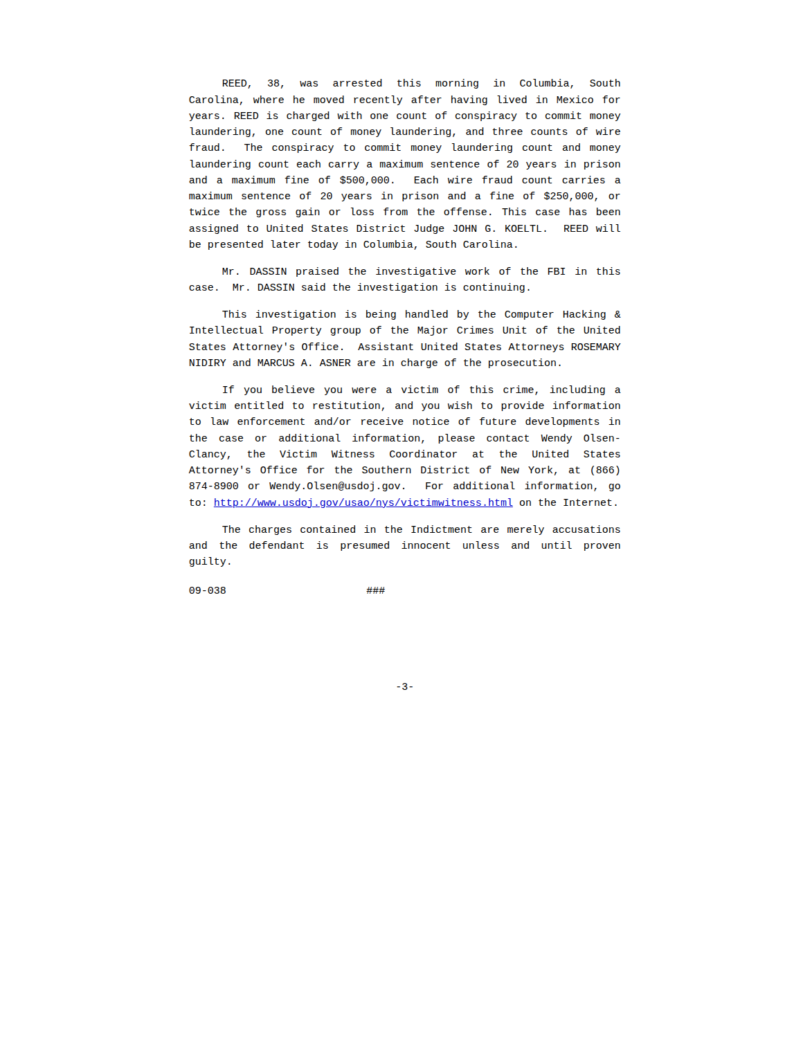REED, 38, was arrested this morning in Columbia, South Carolina, where he moved recently after having lived in Mexico for years. REED is charged with one count of conspiracy to commit money laundering, one count of money laundering, and three counts of wire fraud. The conspiracy to commit money laundering count and money laundering count each carry a maximum sentence of 20 years in prison and a maximum fine of $500,000. Each wire fraud count carries a maximum sentence of 20 years in prison and a fine of $250,000, or twice the gross gain or loss from the offense. This case has been assigned to United States District Judge JOHN G. KOELTL. REED will be presented later today in Columbia, South Carolina.
Mr. DASSIN praised the investigative work of the FBI in this case. Mr. DASSIN said the investigation is continuing.
This investigation is being handled by the Computer Hacking & Intellectual Property group of the Major Crimes Unit of the United States Attorney's Office. Assistant United States Attorneys ROSEMARY NIDIRY and MARCUS A. ASNER are in charge of the prosecution.
If you believe you were a victim of this crime, including a victim entitled to restitution, and you wish to provide information to law enforcement and/or receive notice of future developments in the case or additional information, please contact Wendy Olsen-Clancy, the Victim Witness Coordinator at the United States Attorney's Office for the Southern District of New York, at (866) 874-8900 or Wendy.Olsen@usdoj.gov. For additional information, go to: http://www.usdoj.gov/usao/nys/victimwitness.html on the Internet.
The charges contained in the Indictment are merely accusations and the defendant is presumed innocent unless and until proven guilty.
09-038 ###
-3-